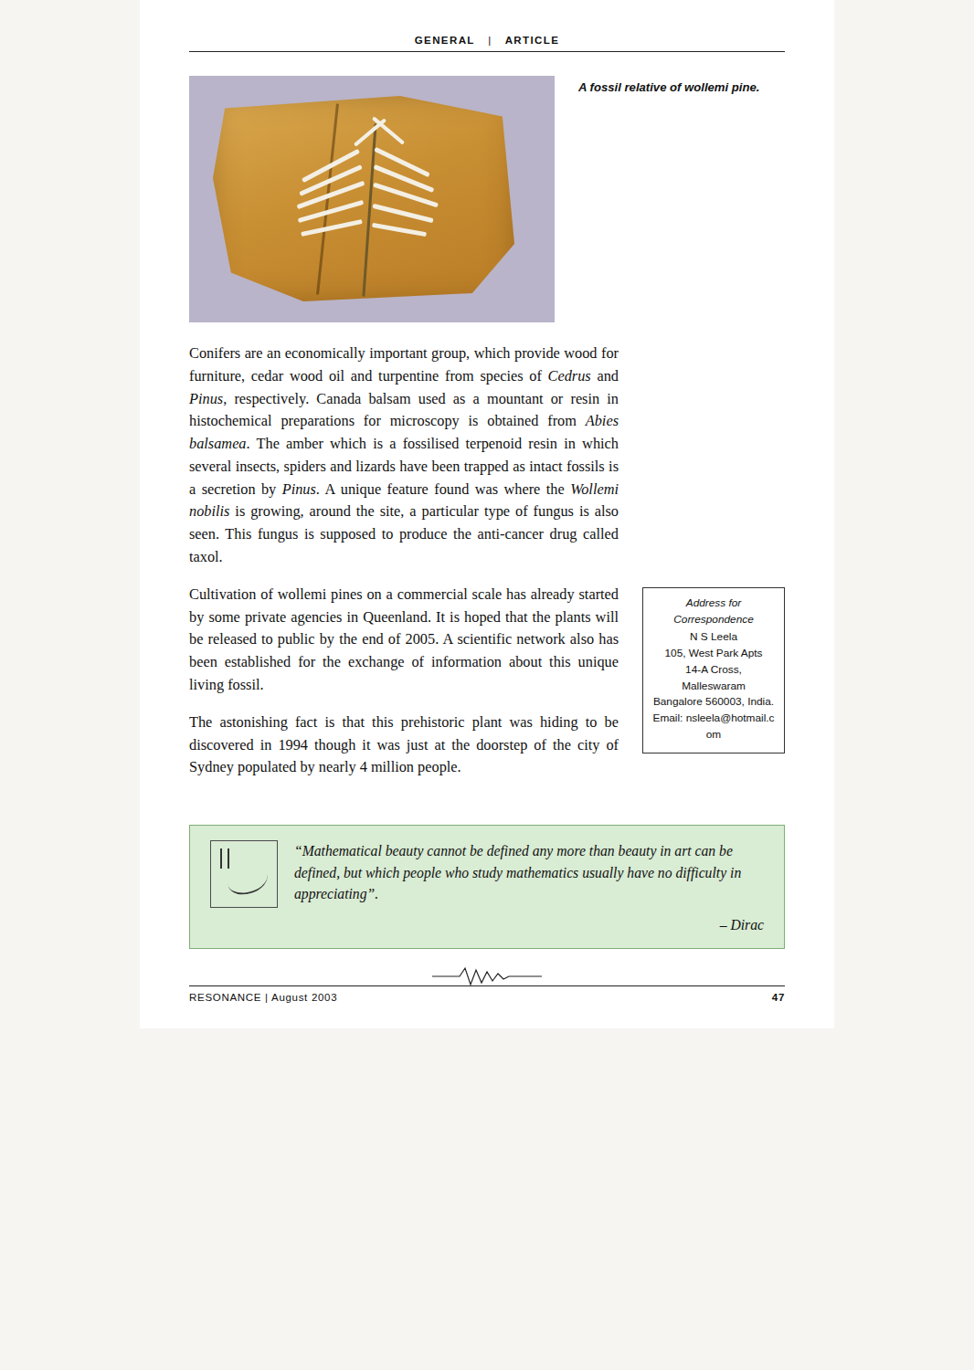GENERAL | ARTICLE
A fossil relative of wollemi pine.
Conifers are an economically important group, which provide wood for furniture, cedar wood oil and turpentine from species of Cedrus and Pinus, respectively. Canada balsam used as a mountant or resin in histochemical preparations for microscopy is obtained from Abies balsamea. The amber which is a fossilised terpenoid resin in which several insects, spiders and lizards have been trapped as intact fossils is a secretion by Pinus. A unique feature found was where the Wollemi nobilis is growing, around the site, a particular type of fungus is also seen. This fungus is supposed to produce the anti-cancer drug called taxol.
Cultivation of wollemi pines on a commercial scale has already started by some private agencies in Queenland. It is hoped that the plants will be released to public by the end of 2005. A scientific network also has been established for the exchange of information about this unique living fossil.
The astonishing fact is that this prehistoric plant was hiding to be discovered in 1994 though it was just at the doorstep of the city of Sydney populated by nearly 4 million people.
Address for Correspondence N S Leela
105, West Park Apts
14-A Cross, Malleswaram
Bangalore 560003, India.
Email: nsleela@hotmail.com
“Mathematical beauty cannot be defined any more than beauty in art can be defined, but which people who study mathematics usually have no difficulty in appreciating”. – Dirac
RESONANCE | August 2003 47